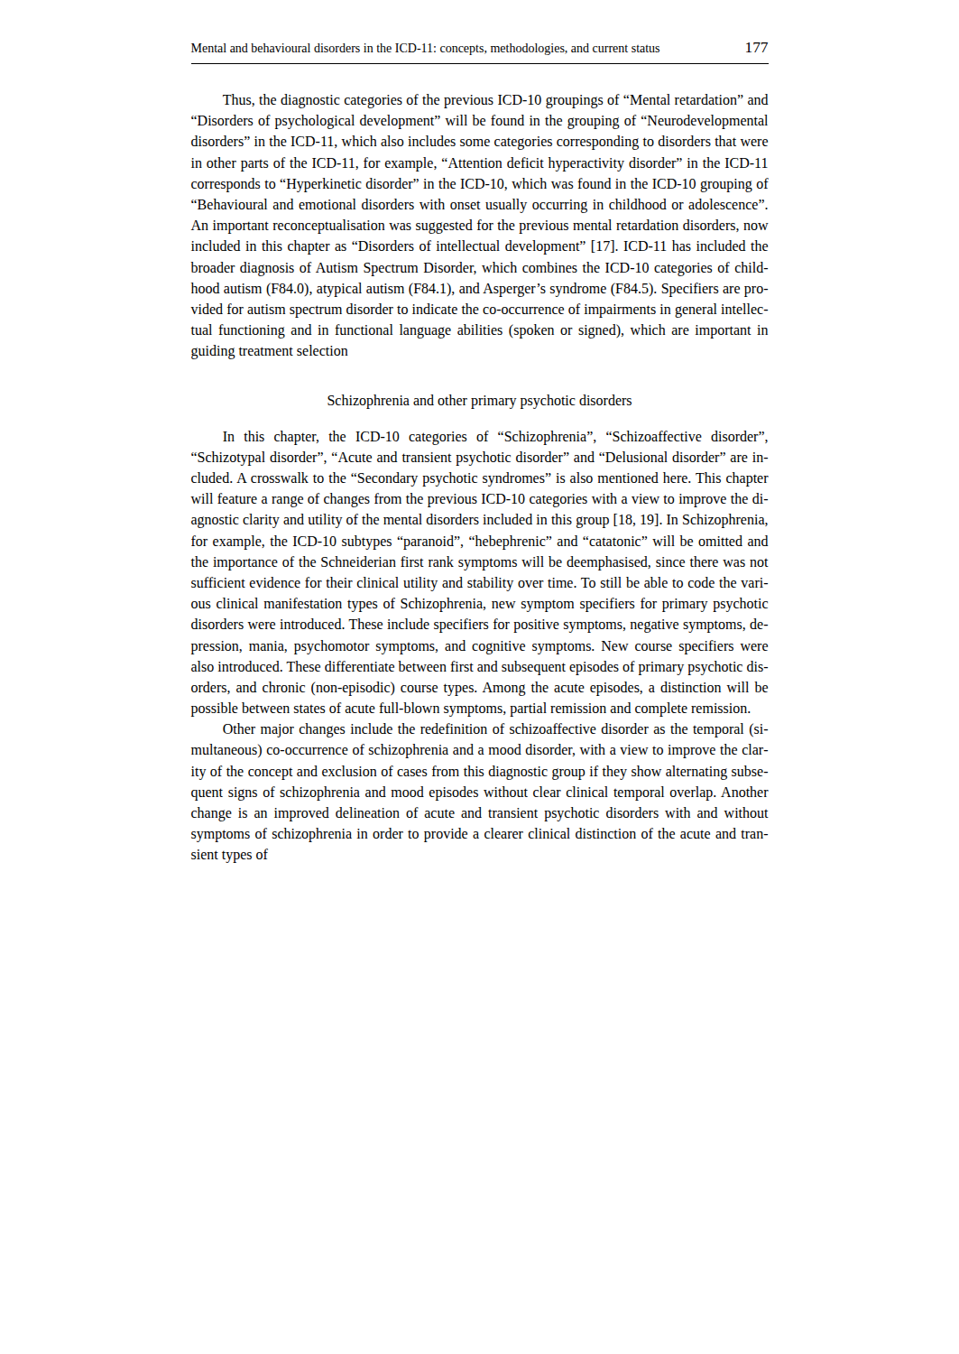Mental and behavioural disorders in the ICD-11: concepts, methodologies, and current status 177
Thus, the diagnostic categories of the previous ICD-10 groupings of “Mental retardation” and “Disorders of psychological development” will be found in the grouping of “Neurodevelopmental disorders” in the ICD-11, which also includes some categories corresponding to disorders that were in other parts of the ICD-11, for example, “Attention deficit hyperactivity disorder” in the ICD-11 corresponds to “Hyperkinetic disorder” in the ICD-10, which was found in the ICD-10 grouping of “Behavioural and emotional disorders with onset usually occurring in childhood or adolescence”. An important reconceptualisation was suggested for the previous mental retardation disorders, now included in this chapter as “Disorders of intellectual development” [17]. ICD-11 has included the broader diagnosis of Autism Spectrum Disorder, which combines the ICD-10 categories of childhood autism (F84.0), atypical autism (F84.1), and Asperger’s syndrome (F84.5). Specifiers are provided for autism spectrum disorder to indicate the co-occurrence of impairments in general intellectual functioning and in functional language abilities (spoken or signed), which are important in guiding treatment selection
Schizophrenia and other primary psychotic disorders
In this chapter, the ICD-10 categories of “Schizophrenia”, “Schizoaffective disorder”, “Schizotypal disorder”, “Acute and transient psychotic disorder” and “Delusional disorder” are included. A crosswalk to the “Secondary psychotic syndromes” is also mentioned here. This chapter will feature a range of changes from the previous ICD-10 categories with a view to improve the diagnostic clarity and utility of the mental disorders included in this group [18, 19]. In Schizophrenia, for example, the ICD-10 subtypes “paranoid”, “hebephrenic” and “catatonic” will be omitted and the importance of the Schneiderian first rank symptoms will be deemphasised, since there was not sufficient evidence for their clinical utility and stability over time. To still be able to code the various clinical manifestation types of Schizophrenia, new symptom specifiers for primary psychotic disorders were introduced. These include specifiers for positive symptoms, negative symptoms, depression, mania, psychomotor symptoms, and cognitive symptoms. New course specifiers were also introduced. These differentiate between first and subsequent episodes of primary psychotic disorders, and chronic (non-episodic) course types. Among the acute episodes, a distinction will be possible between states of acute full-blown symptoms, partial remission and complete remission.
Other major changes include the redefinition of schizoaffective disorder as the temporal (simultaneous) co-occurrence of schizophrenia and a mood disorder, with a view to improve the clarity of the concept and exclusion of cases from this diagnostic group if they show alternating subsequent signs of schizophrenia and mood episodes without clear clinical temporal overlap. Another change is an improved delineation of acute and transient psychotic disorders with and without symptoms of schizophrenia in order to provide a clearer clinical distinction of the acute and transient types of